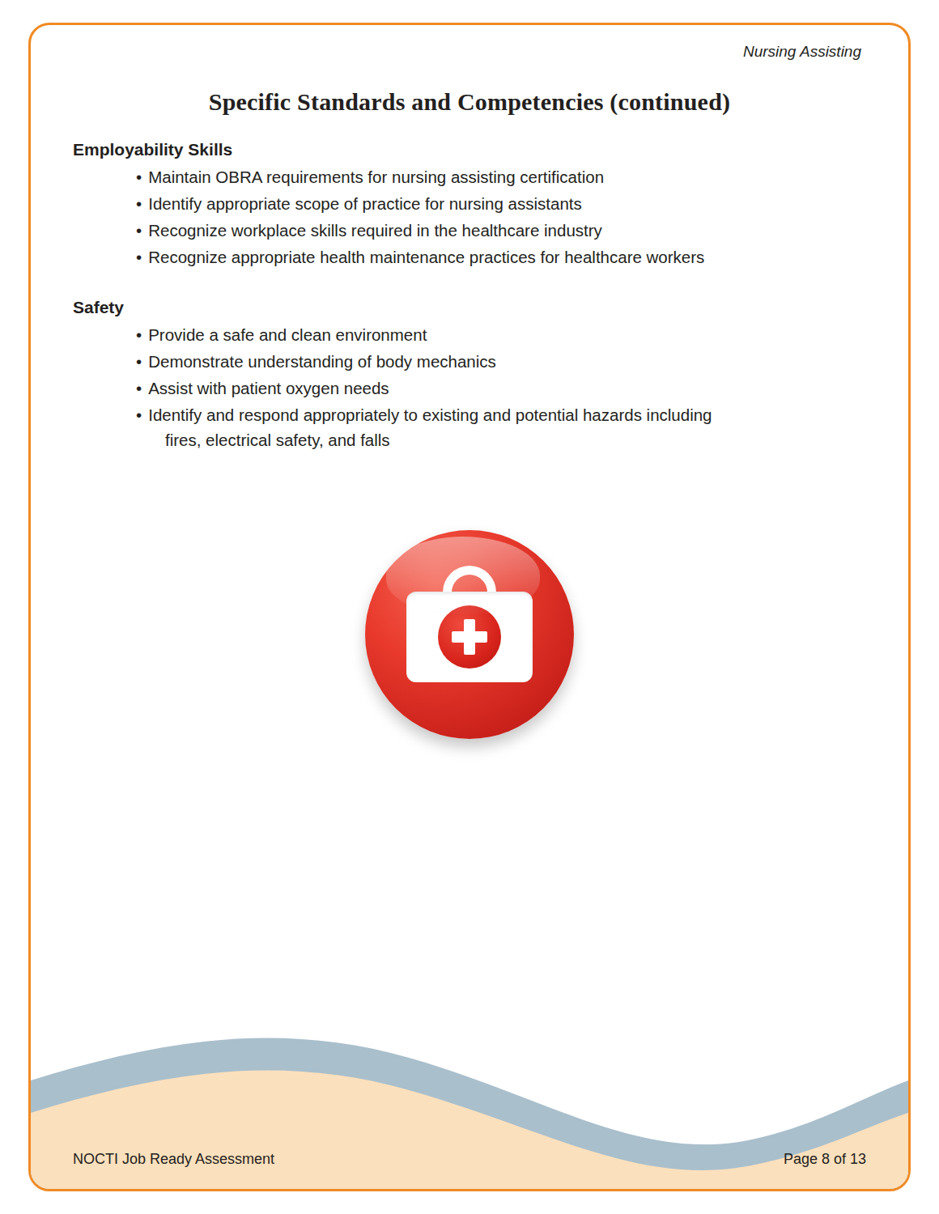Nursing Assisting
Specific Standards and Competencies (continued)
Employability Skills
Maintain OBRA requirements for nursing assisting certification
Identify appropriate scope of practice for nursing assistants
Recognize workplace skills required in the healthcare industry
Recognize appropriate health maintenance practices for healthcare workers
Safety
Provide a safe and clean environment
Demonstrate understanding of body mechanics
Assist with patient oxygen needs
Identify and respond appropriately to existing and potential hazards includingfires, electrical safety, and falls
NOCTI Job Ready Assessment Page 8 of 13